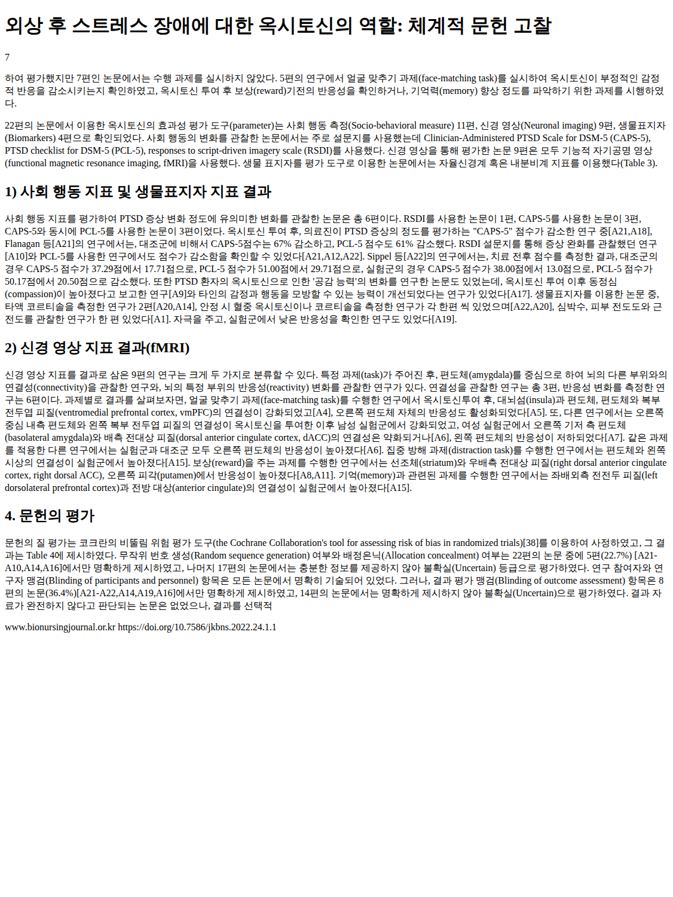외상 후 스트레스 장애에 대한 옥시토신의 역할: 체계적 문헌 고찰
7
하여 평가했지만 7편인 논문에서는 수행 과제를 실시하지 않았다. 5편의 연구에서 얼굴 맞추기 과제(face-matching task)를 실시하여 옥시토신이 부정적인 감정적 반응을 감소시키는지 확인하였고, 옥시토신 투여 후 보상(reward)기전의 반응성을 확인하거나, 기억력(memory) 향상 정도를 파악하기 위한 과제를 시행하였다.
22편의 논문에서 이용한 옥시토신의 효과성 평가 도구(parameter)는 사회 행동 측정(Socio-behavioral measure) 11편, 신경 영상(Neuronal imaging) 9편, 생물표지자(Biomarkers) 4편으로 확인되었다. 사회 행동의 변화를 관찰한 논문에서는 주로 설문지를 사용했는데 Clinician-Administered PTSD Scale for DSM-5 (CAPS-5), PTSD checklist for DSM-5 (PCL-5), responses to script-driven imagery scale (RSDI)를 사용했다. 신경 영상을 통해 평가한 논문 9편은 모두 기능적 자기공명 영상(functional magnetic resonance imaging, fMRI)을 사용했다. 생물 표지자를 평가 도구로 이용한 논문에서는 자율신경계 혹은 내분비계 지표를 이용했다(Table 3).
1) 사회 행동 지표 및 생물표지자 지표 결과
사회 행동 지표를 평가하여 PTSD 증상 변화 정도에 유의미한 변화를 관찰한 논문은 총 6편이다. RSDI를 사용한 논문이 1편, CAPS-5를 사용한 논문이 3편, CAPS-5와 동시에 PCL-5를 사용한 논문이 3편이었다. 옥시토신 투여 후, 의료진이 PTSD 증상의 정도를 평가하는 "CAPS-5" 점수가 감소한 연구 중[A21,A18], Flanagan 등[A21]의 연구에서는, 대조군에 비해서 CAPS-5점수는 67% 감소하고, PCL-5 점수도 61% 감소했다. RSDI 설문지를 통해 증상 완화를 관찰했던 연구[A10]와 PCL-5를 사용한 연구에서도 점수가 감소함을 확인할 수 있었다[A21,A12,A22]. Sippel 등[A22]의 연구에서는, 치료 전후 점수를 측정한 결과, 대조군의 경우 CAPS-5 점수가 37.29점에서 17.71점으로, PCL-5 점수가 51.00점에서 29.71점으로, 실험군의 경우 CAPS-5 점수가 38.00점에서 13.0점으로, PCL-5 점수가 50.17점에서 20.50점으로 감소했다. 또한 PTSD 환자의 옥시토신으로 인한 '공감 능력'의 변화를 연구한 논문도 있었는데, 옥시토신 투여 이후 동정심(compassion)이 높아졌다고 보고한 연구[A9]와 타인의 감정과 행동을 모방할 수 있는 능력이 개선되었다는 연구가 있었다[A17]. 생물표지자를 이용한 논문 중, 타액 코르티솔을 측정한 연구가 2편[A20,A14], 안정 시 혈중 옥시토신이나 코르티솔을 측정한 연구가 각 한편 씩 있었으며[A22,A20], 심박수, 피부 전도도와 근전도를 관찰한 연구가 한 편 있었다[A1]. 자극을 주고, 실험군에서 낮은 반응성을 확인한 연구도 있었다[A19].
2) 신경 영상 지표 결과(fMRI)
신경 영상 지표를 결과로 삼은 9편의 연구는 크게 두 가지로 분류할 수 있다. 특정 과제(task)가 주어진 후, 편도체(amygdala)를 중심으로 하여 뇌의 다른 부위와의 연결성(connectivity)을 관찰한 연구와, 뇌의 특정 부위의 반응성(reactivity) 변화를 관찰한 연구가 있다. 연결성을 관찰한 연구는 총 3편, 반응성 변화를 측정한 연구는 6편이다. 과제별로 결과를 살펴보자면, 얼굴 맞추기 과제(face-matching task)를 수행한 연구에서 옥시토신투여 후, 대뇌섬(insula)과 편도체, 편도체와 복부 전두엽 피질(ventromedial prefrontal cortex, vmPFC)의 연결성이 강화되었고[A4], 오른쪽 편도체 자체의 반응성도 활성화되었다[A5]. 또, 다른 연구에서는 오른쪽 중심 내측 편도체와 왼쪽 복부 전두엽 피질의 연결성이 옥시토신을 투여한 이후 남성 실험군에서 강화되었고, 여성 실험군에서 오른쪽 기저 측 편도체(basolateral amygdala)와 배측 전대상 피질(dorsal anterior cingulate cortex, dACC)의 연결성은 약화되거나[A6], 왼쪽 편도체의 반응성이 저하되었다[A7]. 같은 과제를 적용한 다른 연구에서는 실험군과 대조군 모두 오른쪽 편도체의 반응성이 높아졌다[A6]. 집중 방해 과제(distraction task)를 수행한 연구에서는 편도체와 왼쪽 시상의 연결성이 실험군에서 높아졌다[A15]. 보상(reward)을 주는 과제를 수행한 연구에서는 선조체(striatum)와 우배측 전대상 피질(right dorsal anterior cingulate cortex, right dorsal ACC), 오른쪽 피각(putamen)에서 반응성이 높아졌다[A8,A11]. 기억(memory)과 관련된 과제를 수행한 연구에서는 좌배외측 전전두 피질(left dorsolateral prefrontal cortex)과 전방 대상(anterior cingulate)의 연결성이 실험군에서 높아졌다[A15].
4. 문헌의 평가
문헌의 질 평가는 코크란의 비뚤림 위험 평가 도구(the Cochrane Collaboration's tool for assessing risk of bias in randomized trials)[38]를 이용하여 사정하였고, 그 결과는 Table 4에 제시하였다. 무작위 번호 생성(Random sequence generation) 여부와 배정은닉(Allocation concealment) 여부는 22편의 논문 중에 5편(22.7%) [A21-A10,A14,A16]에서만 명확하게 제시하였고, 나머지 17편의 논문에서는 충분한 정보를 제공하지 않아 불확실(Uncertain) 등급으로 평가하였다. 연구 참여자와 연구자 맹검(Blinding of participants and personnel) 항목은 모든 논문에서 명확히 기술되어 있었다. 그러나, 결과 평가 맹검(Blinding of outcome assessment) 항목은 8편의 논문(36.4%)[A21-A22,A14,A19,A16]에서만 명확하게 제시하였고, 14편의 논문에서는 명확하게 제시하지 않아 불확실(Uncertain)으로 평가하였다. 결과 자료가 완전하지 않다고 판단되는 논문은 없었으나, 결과를 선택적
www.bionursingjournal.or.kr https://doi.org/10.7586/jkbns.2022.24.1.1